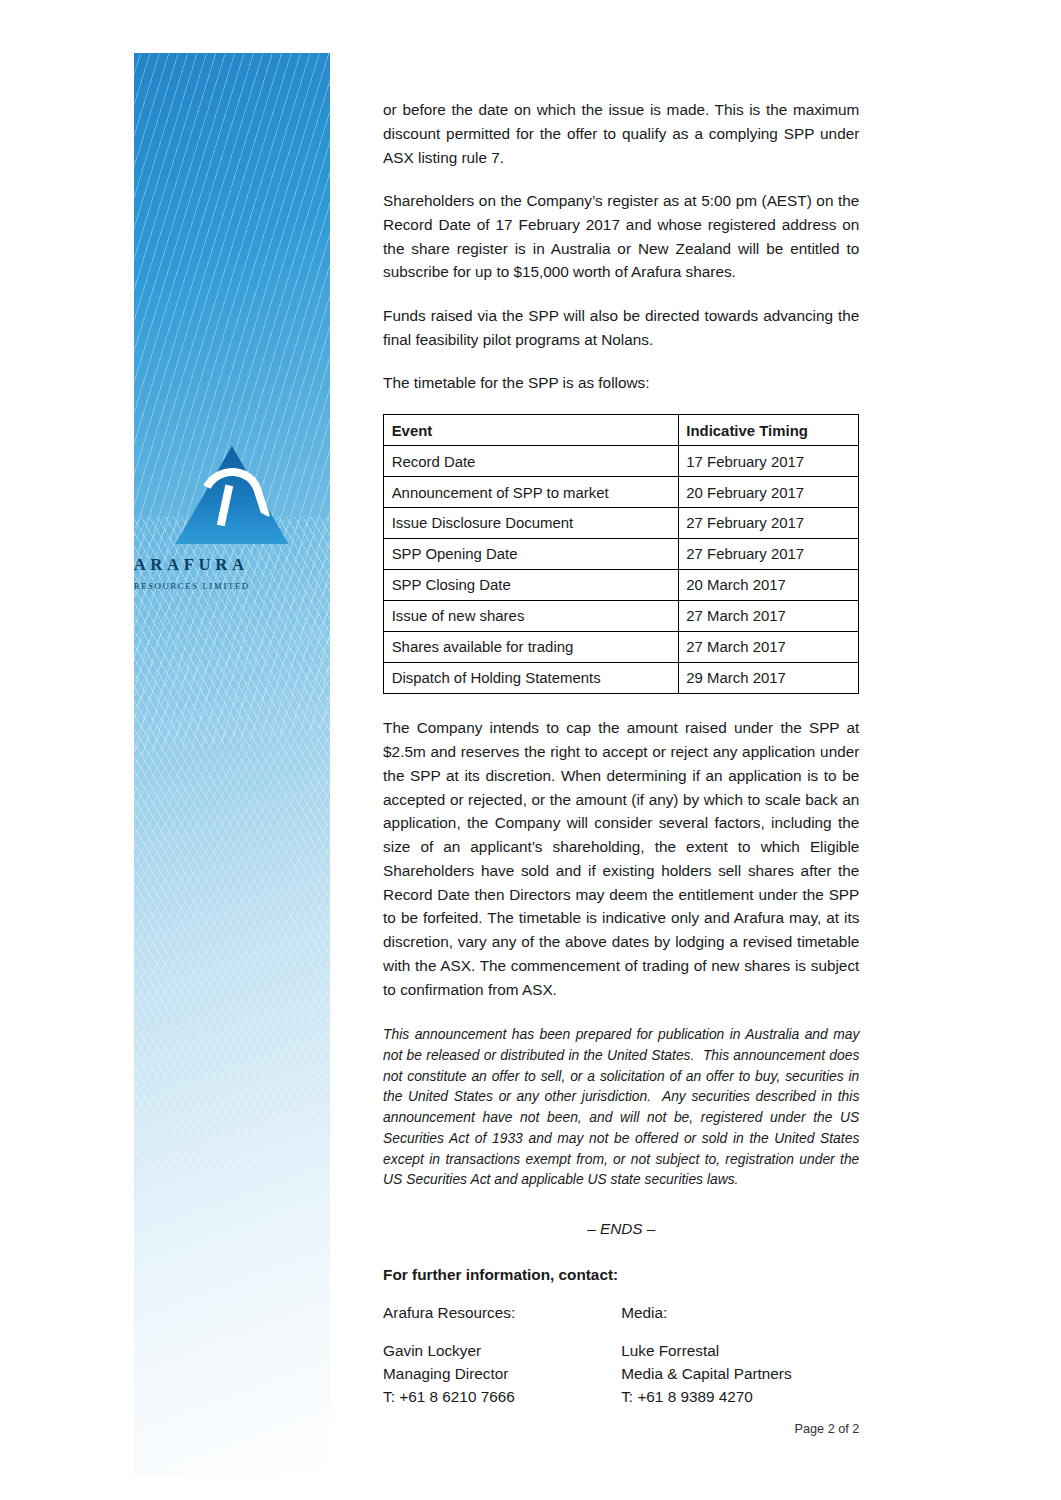ARAFURA
RESOURCES LIMITED
or before the date on which the issue is made. This is the maximum discount permitted for the offer to qualify as a complying SPP under ASX listing rule 7.
Shareholders on the Company’s register as at 5:00 pm (AEST) on the Record Date of 17 February 2017 and whose registered address on the share register is in Australia or New Zealand will be entitled to subscribe for up to $15,000 worth of Arafura shares.
Funds raised via the SPP will also be directed towards advancing the final feasibility pilot programs at Nolans.
The timetable for the SPP is as follows:
| Event | Indicative Timing |
| --- | --- |
| Record Date | 17 February 2017 |
| Announcement of SPP to market | 20 February 2017 |
| Issue Disclosure Document | 27 February 2017 |
| SPP Opening Date | 27 February 2017 |
| SPP Closing Date | 20 March 2017 |
| Issue of new shares | 27 March 2017 |
| Shares available for trading | 27 March 2017 |
| Dispatch of Holding Statements | 29 March 2017 |
The Company intends to cap the amount raised under the SPP at $2.5m and reserves the right to accept or reject any application under the SPP at its discretion. When determining if an application is to be accepted or rejected, or the amount (if any) by which to scale back an application, the Company will consider several factors, including the size of an applicant’s shareholding, the extent to which Eligible Shareholders have sold and if existing holders sell shares after the Record Date then Directors may deem the entitlement under the SPP to be forfeited. The timetable is indicative only and Arafura may, at its discretion, vary any of the above dates by lodging a revised timetable with the ASX. The commencement of trading of new shares is subject to confirmation from ASX.
This announcement has been prepared for publication in Australia and may not be released or distributed in the United States. This announcement does not constitute an offer to sell, or a solicitation of an offer to buy, securities in the United States or any other jurisdiction. Any securities described in this announcement have not been, and will not be, registered under the US Securities Act of 1933 and may not be offered or sold in the United States except in transactions exempt from, or not subject to, registration under the US Securities Act and applicable US state securities laws.
– ENDS –
For further information, contact:
| Arafura Resources: | Media: |
| Gavin Lockyer Managing Director T: +61 8 6210 7666 | Luke Forrestal Media & Capital Partners T: +61 8 9389 4270 |
Page 2 of 2